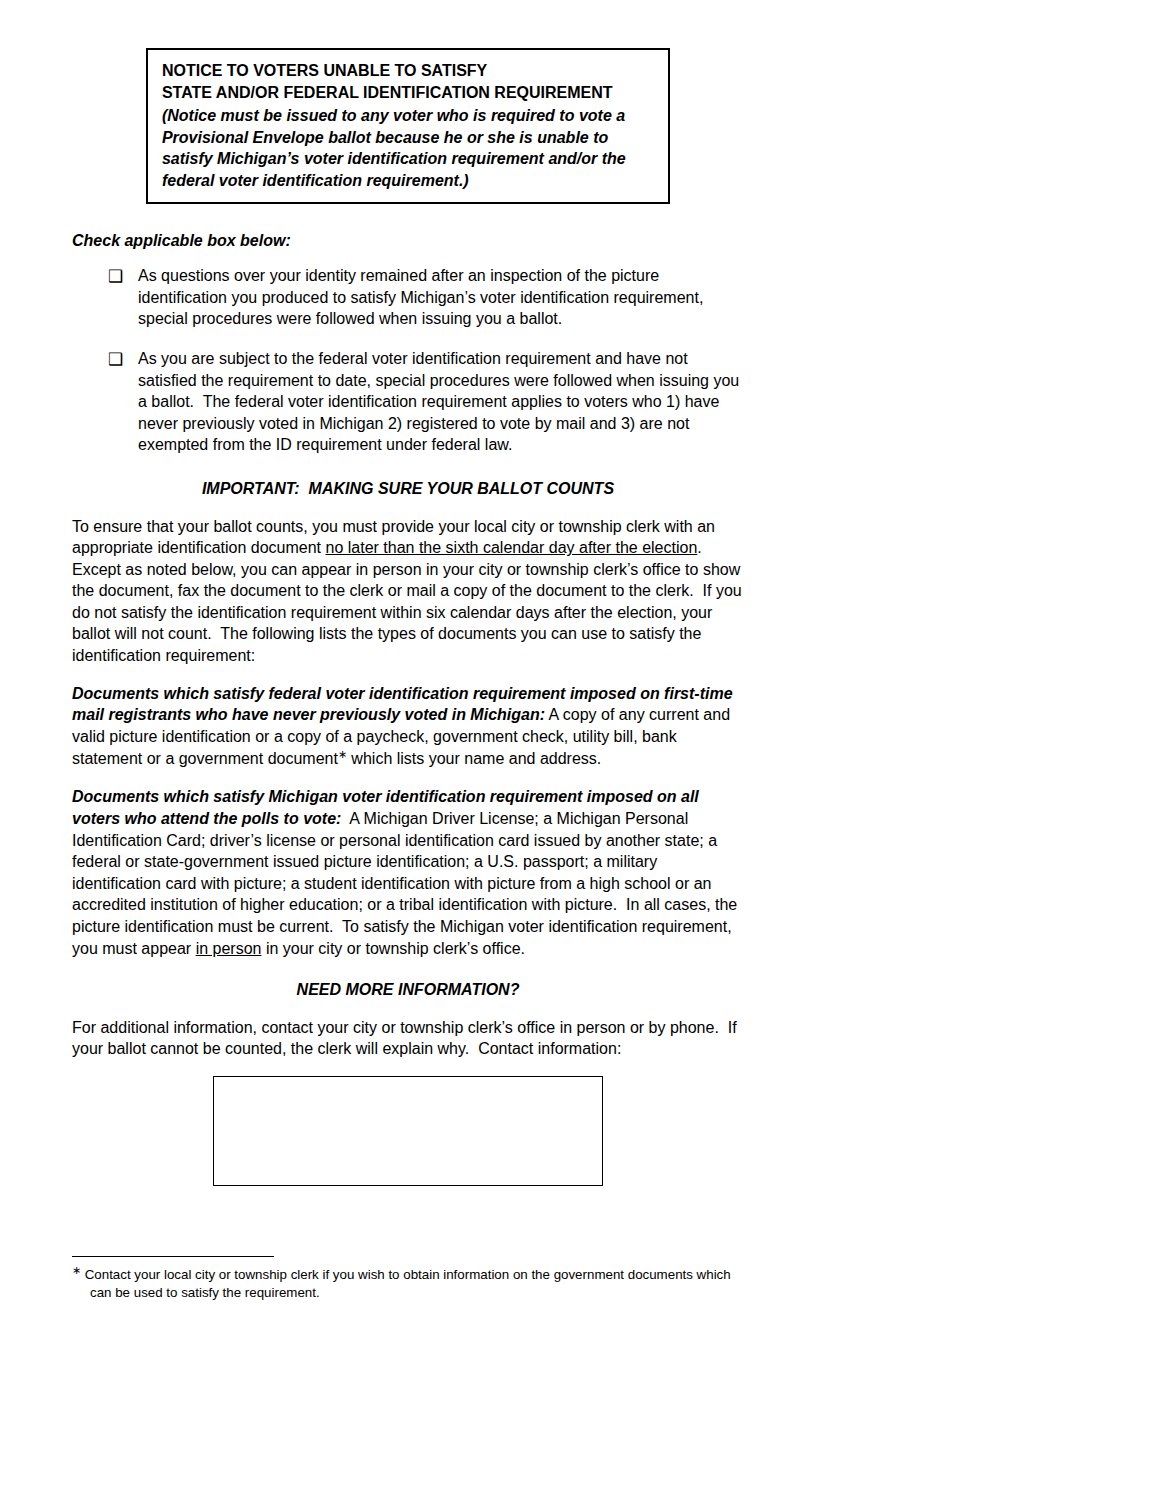NOTICE TO VOTERS UNABLE TO SATISFY
STATE AND/OR FEDERAL IDENTIFICATION REQUIREMENT
(Notice must be issued to any voter who is required to vote a Provisional Envelope ballot because he or she is unable to satisfy Michigan’s voter identification requirement and/or the federal voter identification requirement.)
Check applicable box below:
As questions over your identity remained after an inspection of the picture identification you produced to satisfy Michigan’s voter identification requirement, special procedures were followed when issuing you a ballot.
As you are subject to the federal voter identification requirement and have not satisfied the requirement to date, special procedures were followed when issuing you a ballot. The federal voter identification requirement applies to voters who 1) have never previously voted in Michigan 2) registered to vote by mail and 3) are not exempted from the ID requirement under federal law.
IMPORTANT: MAKING SURE YOUR BALLOT COUNTS
To ensure that your ballot counts, you must provide your local city or township clerk with an appropriate identification document no later than the sixth calendar day after the election. Except as noted below, you can appear in person in your city or township clerk’s office to show the document, fax the document to the clerk or mail a copy of the document to the clerk. If you do not satisfy the identification requirement within six calendar days after the election, your ballot will not count. The following lists the types of documents you can use to satisfy the identification requirement:
Documents which satisfy federal voter identification requirement imposed on first-time mail registrants who have never previously voted in Michigan: A copy of any current and valid picture identification or a copy of a paycheck, government check, utility bill, bank statement or a government document∗ which lists your name and address.
Documents which satisfy Michigan voter identification requirement imposed on all voters who attend the polls to vote: A Michigan Driver License; a Michigan Personal Identification Card; driver’s license or personal identification card issued by another state; a federal or state-government issued picture identification; a U.S. passport; a military identification card with picture; a student identification with picture from a high school or an accredited institution of higher education; or a tribal identification with picture. In all cases, the picture identification must be current. To satisfy the Michigan voter identification requirement, you must appear in person in your city or township clerk’s office.
NEED MORE INFORMATION?
For additional information, contact your city or township clerk’s office in person or by phone. If your ballot cannot be counted, the clerk will explain why. Contact information:
∗ Contact your local city or township clerk if you wish to obtain information on the government documents which can be used to satisfy the requirement.